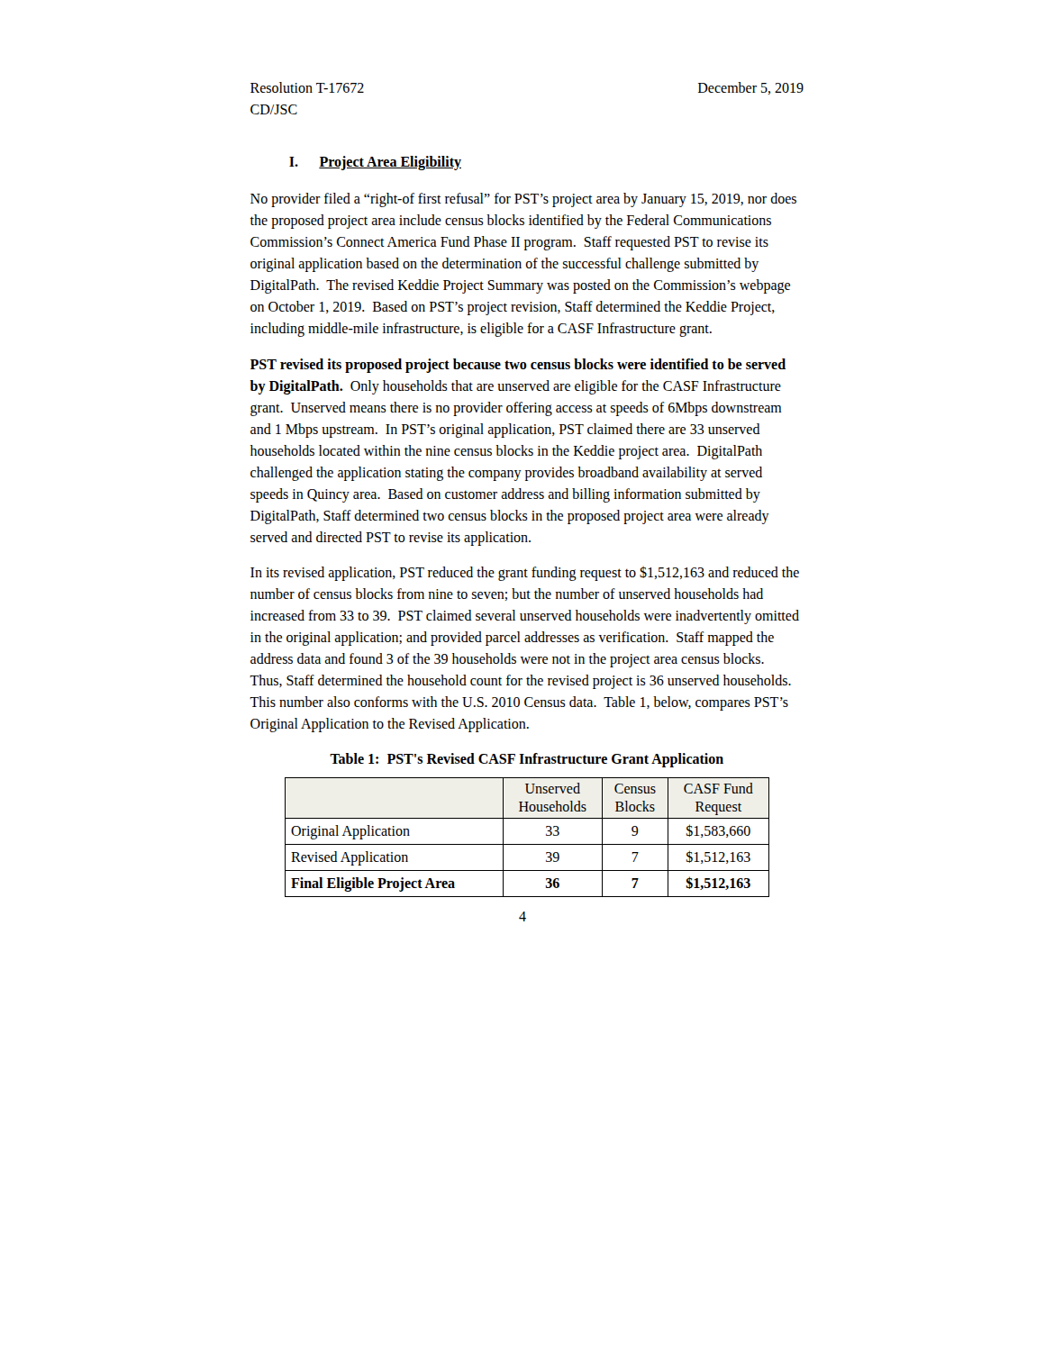Resolution T-17672
CD/JSC
December 5, 2019
I. Project Area Eligibility
No provider filed a “right-of first refusal” for PST’s project area by January 15, 2019, nor does the proposed project area include census blocks identified by the Federal Communications Commission’s Connect America Fund Phase II program. Staff requested PST to revise its original application based on the determination of the successful challenge submitted by DigitalPath. The revised Keddie Project Summary was posted on the Commission’s webpage on October 1, 2019. Based on PST’s project revision, Staff determined the Keddie Project, including middle-mile infrastructure, is eligible for a CASF Infrastructure grant.
PST revised its proposed project because two census blocks were identified to be served by DigitalPath. Only households that are unserved are eligible for the CASF Infrastructure grant. Unserved means there is no provider offering access at speeds of 6Mbps downstream and 1 Mbps upstream. In PST’s original application, PST claimed there are 33 unserved households located within the nine census blocks in the Keddie project area. DigitalPath challenged the application stating the company provides broadband availability at served speeds in Quincy area. Based on customer address and billing information submitted by DigitalPath, Staff determined two census blocks in the proposed project area were already served and directed PST to revise its application.
In its revised application, PST reduced the grant funding request to $1,512,163 and reduced the number of census blocks from nine to seven; but the number of unserved households had increased from 33 to 39. PST claimed several unserved households were inadvertently omitted in the original application; and provided parcel addresses as verification. Staff mapped the address data and found 3 of the 39 households were not in the project area census blocks. Thus, Staff determined the household count for the revised project is 36 unserved households. This number also conforms with the U.S. 2010 Census data. Table 1, below, compares PST’s Original Application to the Revised Application.
Table 1: PST's Revised CASF Infrastructure Grant Application
| | Unserved Households | Census Blocks | CASF Fund Request |
| --- | --- | --- | --- |
| Original Application | 33 | 9 | $1,583,660 |
| Revised Application | 39 | 7 | $1,512,163 |
| Final Eligible Project Area | 36 | 7 | $1,512,163 |
4